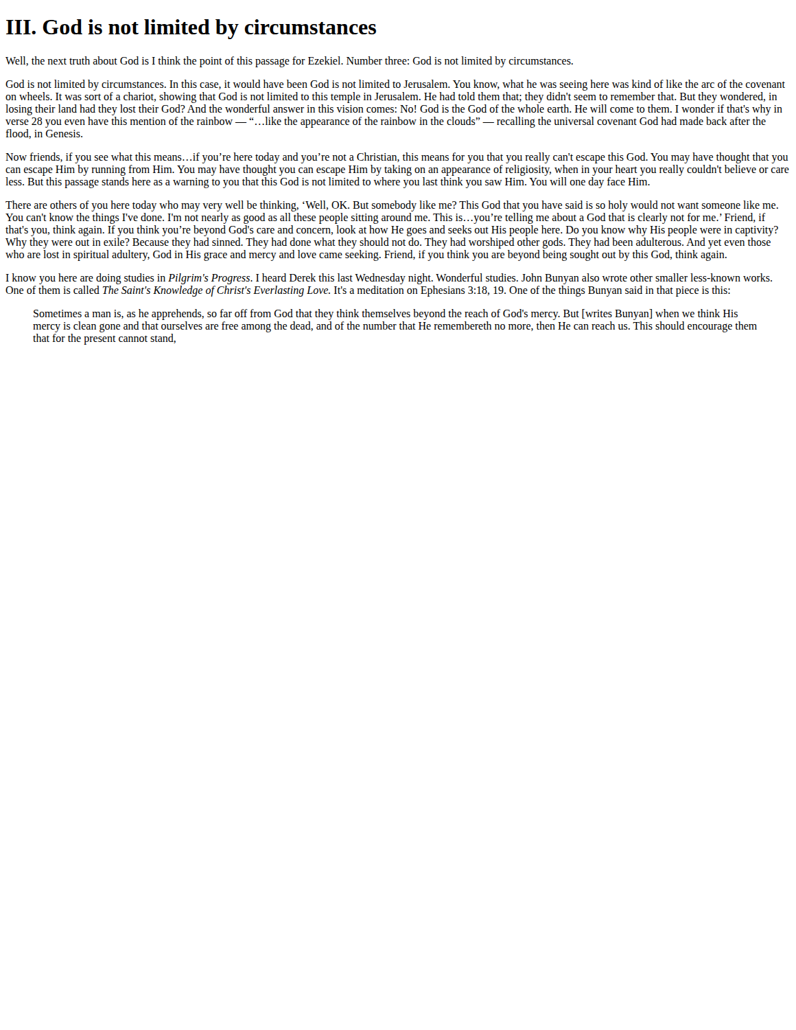III. God is not limited by circumstances
Well, the next truth about God is I think the point of this passage for Ezekiel. Number three: God is not limited by circumstances.
God is not limited by circumstances. In this case, it would have been God is not limited to Jerusalem. You know, what he was seeing here was kind of like the arc of the covenant on wheels. It was sort of a chariot, showing that God is not limited to this temple in Jerusalem. He had told them that; they didn't seem to remember that. But they wondered, in losing their land had they lost their God? And the wonderful answer in this vision comes: No! God is the God of the whole earth. He will come to them. I wonder if that's why in verse 28 you even have this mention of the rainbow — “…like the appearance of the rainbow in the clouds” — recalling the universal covenant God had made back after the flood, in Genesis.
Now friends, if you see what this means…if you’re here today and you’re not a Christian, this means for you that you really can't escape this God. You may have thought that you can escape Him by running from Him. You may have thought you can escape Him by taking on an appearance of religiosity, when in your heart you really couldn't believe or care less. But this passage stands here as a warning to you that this God is not limited to where you last think you saw Him. You will one day face Him.
There are others of you here today who may very well be thinking, ‘Well, OK. But somebody like me? This God that you have said is so holy would not want someone like me. You can't know the things I've done. I'm not nearly as good as all these people sitting around me. This is…you’re telling me about a God that is clearly not for me.’ Friend, if that's you, think again. If you think you’re beyond God's care and concern, look at how He goes and seeks out His people here. Do you know why His people were in captivity? Why they were out in exile? Because they had sinned. They had done what they should not do. They had worshiped other gods. They had been adulterous. And yet even those who are lost in spiritual adultery, God in His grace and mercy and love came seeking. Friend, if you think you are beyond being sought out by this God, think again.
I know you here are doing studies in Pilgrim's Progress. I heard Derek this last Wednesday night. Wonderful studies. John Bunyan also wrote other smaller less-known works. One of them is called The Saint's Knowledge of Christ's Everlasting Love. It's a meditation on Ephesians 3:18, 19. One of the things Bunyan said in that piece is this:
Sometimes a man is, as he apprehends, so far off from God that they think themselves beyond the reach of God's mercy. But [writes Bunyan] when we think His mercy is clean gone and that ourselves are free among the dead, and of the number that He remembereth no more, then He can reach us. This should encourage them that for the present cannot stand,